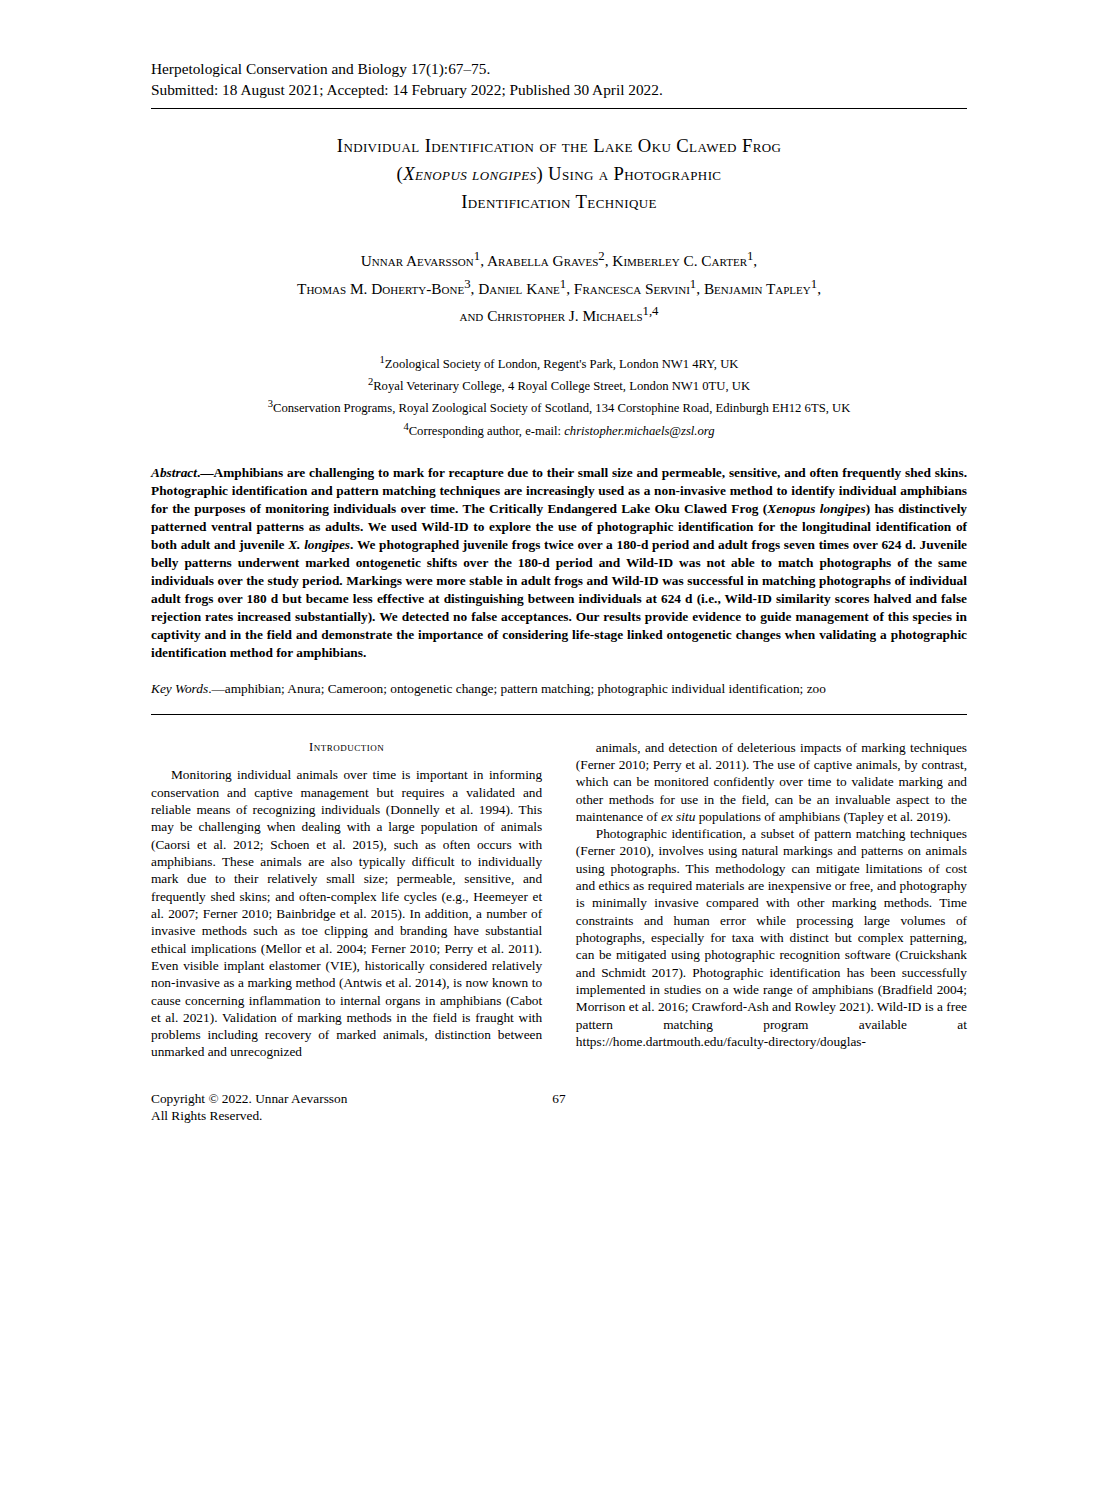Herpetological Conservation and Biology 17(1):67–75.
Submitted: 18 August 2021; Accepted: 14 February 2022; Published 30 April 2022.
Individual Identification of the Lake Oku Clawed Frog
(Xenopus longipes) Using a Photographic
Identification Technique
Unnar Aevarsson1, Arabella Graves2, Kimberley C. Carter1,
Thomas M. Doherty-Bone3, Daniel Kane1, Francesca Servini1, Benjamin Tapley1,
and Christopher J. Michaels1,4
1Zoological Society of London, Regent's Park, London NW1 4RY, UK
2Royal Veterinary College, 4 Royal College Street, London NW1 0TU, UK
3Conservation Programs, Royal Zoological Society of Scotland, 134 Corstophine Road, Edinburgh EH12 6TS, UK
4Corresponding author, e-mail: christopher.michaels@zsl.org
Abstract.—Amphibians are challenging to mark for recapture due to their small size and permeable, sensitive, and often frequently shed skins. Photographic identification and pattern matching techniques are increasingly used as a non-invasive method to identify individual amphibians for the purposes of monitoring individuals over time. The Critically Endangered Lake Oku Clawed Frog (Xenopus longipes) has distinctively patterned ventral patterns as adults. We used Wild-ID to explore the use of photographic identification for the longitudinal identification of both adult and juvenile X. longipes. We photographed juvenile frogs twice over a 180-d period and adult frogs seven times over 624 d. Juvenile belly patterns underwent marked ontogenetic shifts over the 180-d period and Wild-ID was not able to match photographs of the same individuals over the study period. Markings were more stable in adult frogs and Wild-ID was successful in matching photographs of individual adult frogs over 180 d but became less effective at distinguishing between individuals at 624 d (i.e., Wild-ID similarity scores halved and false rejection rates increased substantially). We detected no false acceptances. Our results provide evidence to guide management of this species in captivity and in the field and demonstrate the importance of considering life-stage linked ontogenetic changes when validating a photographic identification method for amphibians.
Key Words.—amphibian; Anura; Cameroon; ontogenetic change; pattern matching; photographic individual identification; zoo
Introduction
Monitoring individual animals over time is important in informing conservation and captive management but requires a validated and reliable means of recognizing individuals (Donnelly et al. 1994). This may be challenging when dealing with a large population of animals (Caorsi et al. 2012; Schoen et al. 2015), such as often occurs with amphibians. These animals are also typically difficult to individually mark due to their relatively small size; permeable, sensitive, and frequently shed skins; and often-complex life cycles (e.g., Heemeyer et al. 2007; Ferner 2010; Bainbridge et al. 2015). In addition, a number of invasive methods such as toe clipping and branding have substantial ethical implications (Mellor et al. 2004; Ferner 2010; Perry et al. 2011). Even visible implant elastomer (VIE), historically considered relatively non-invasive as a marking method (Antwis et al. 2014), is now known to cause concerning inflammation to internal organs in amphibians (Cabot et al. 2021). Validation of marking methods in the field is fraught with problems including recovery of marked animals, distinction between unmarked and unrecognized
animals, and detection of deleterious impacts of marking techniques (Ferner 2010; Perry et al. 2011). The use of captive animals, by contrast, which can be monitored confidently over time to validate marking and other methods for use in the field, can be an invaluable aspect to the maintenance of ex situ populations of amphibians (Tapley et al. 2019).
Photographic identification, a subset of pattern matching techniques (Ferner 2010), involves using natural markings and patterns on animals using photographs. This methodology can mitigate limitations of cost and ethics as required materials are inexpensive or free, and photography is minimally invasive compared with other marking methods. Time constraints and human error while processing large volumes of photographs, especially for taxa with distinct but complex patterning, can be mitigated using photographic recognition software (Cruickshank and Schmidt 2017). Photographic identification has been successfully implemented in studies on a wide range of amphibians (Bradfield 2004; Morrison et al. 2016; Crawford-Ash and Rowley 2021). Wild-ID is a free pattern matching program available at https://home.dartmouth.edu/faculty-directory/douglas-
Copyright © 2022. Unnar Aevarsson
All Rights Reserved. 67